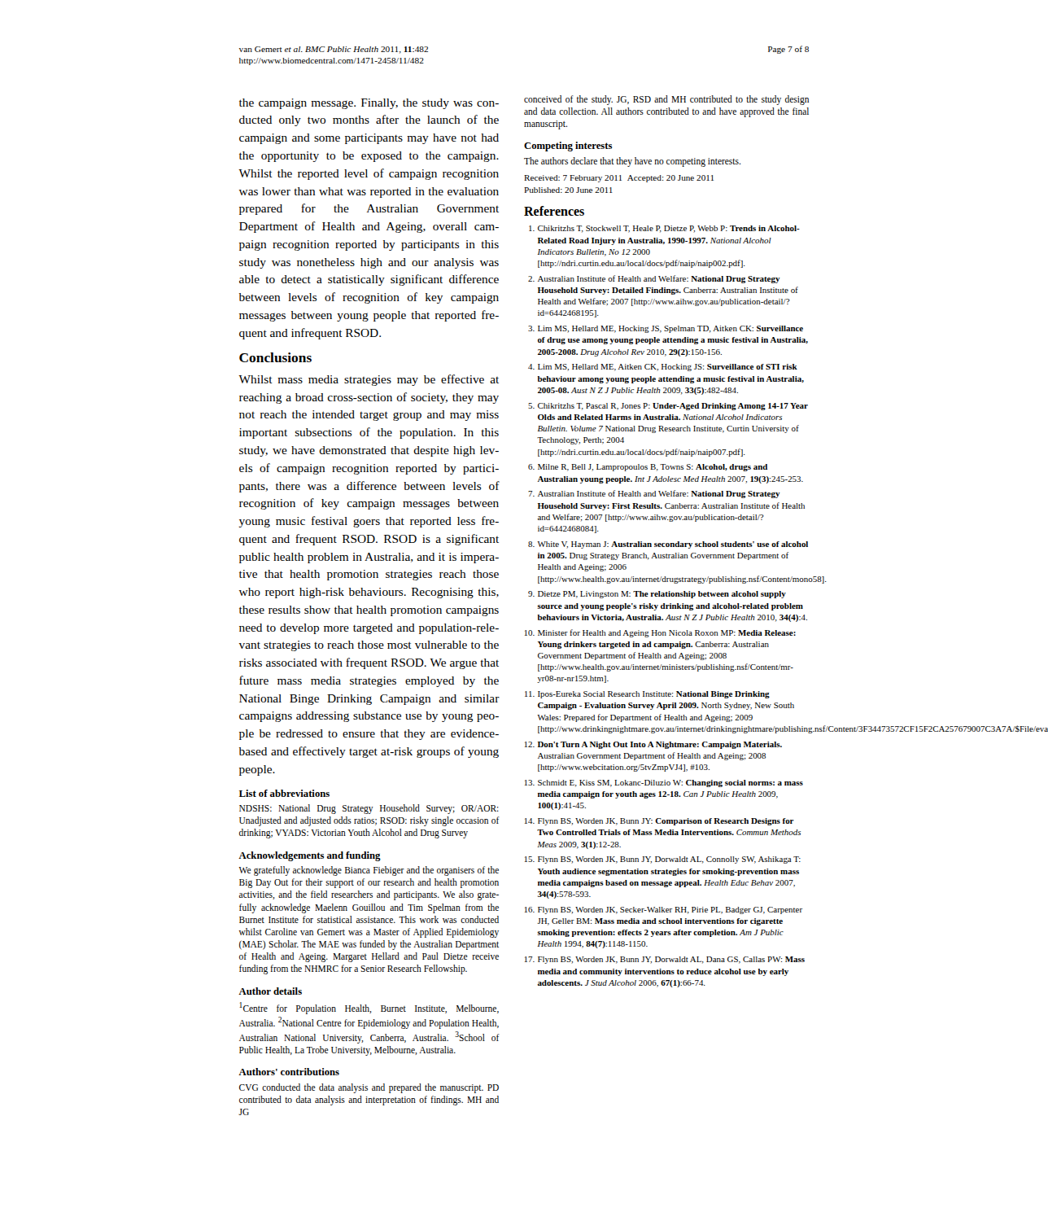van Gemert et al. BMC Public Health 2011, 11:482
http://www.biomedcentral.com/1471-2458/11/482
Page 7 of 8
the campaign message. Finally, the study was conducted only two months after the launch of the campaign and some participants may have not had the opportunity to be exposed to the campaign. Whilst the reported level of campaign recognition was lower than what was reported in the evaluation prepared for the Australian Government Department of Health and Ageing, overall campaign recognition reported by participants in this study was nonetheless high and our analysis was able to detect a statistically significant difference between levels of recognition of key campaign messages between young people that reported frequent and infrequent RSOD.
Conclusions
Whilst mass media strategies may be effective at reaching a broad cross-section of society, they may not reach the intended target group and may miss important subsections of the population. In this study, we have demonstrated that despite high levels of campaign recognition reported by participants, there was a difference between levels of recognition of key campaign messages between young music festival goers that reported less frequent and frequent RSOD. RSOD is a significant public health problem in Australia, and it is imperative that health promotion strategies reach those who report high-risk behaviours. Recognising this, these results show that health promotion campaigns need to develop more targeted and population-relevant strategies to reach those most vulnerable to the risks associated with frequent RSOD. We argue that future mass media strategies employed by the National Binge Drinking Campaign and similar campaigns addressing substance use by young people be redressed to ensure that they are evidence-based and effectively target at-risk groups of young people.
List of abbreviations
NDSHS: National Drug Strategy Household Survey; OR/AOR: Unadjusted and adjusted odds ratios; RSOD: risky single occasion of drinking; VYADS: Victorian Youth Alcohol and Drug Survey
Acknowledgements and funding
We gratefully acknowledge Bianca Fiebiger and the organisers of the Big Day Out for their support of our research and health promotion activities, and the field researchers and participants. We also gratefully acknowledge Maelenn Gouillou and Tim Spelman from the Burnet Institute for statistical assistance. This work was conducted whilst Caroline van Gemert was a Master of Applied Epidemiology (MAE) Scholar. The MAE was funded by the Australian Department of Health and Ageing. Margaret Hellard and Paul Dietze receive funding from the NHMRC for a Senior Research Fellowship.
Author details
1Centre for Population Health, Burnet Institute, Melbourne, Australia. 2National Centre for Epidemiology and Population Health, Australian National University, Canberra, Australia. 3School of Public Health, La Trobe University, Melbourne, Australia.
Authors' contributions
CVG conducted the data analysis and prepared the manuscript. PD contributed to data analysis and interpretation of findings. MH and JG
conceived of the study. JG, RSD and MH contributed to the study design and data collection. All authors contributed to and have approved the final manuscript.
Competing interests
The authors declare that they have no competing interests.
Received: 7 February 2011 Accepted: 20 June 2011
Published: 20 June 2011
References
Chikritzhs T, Stockwell T, Heale P, Dietze P, Webb P: Trends in Alcohol-Related Road Injury in Australia, 1990-1997. National Alcohol Indicators Bulletin, No 12 2000 [http://ndri.curtin.edu.au/local/docs/pdf/naip/naip002.pdf].
Australian Institute of Health and Welfare: National Drug Strategy Household Survey: Detailed Findings. Canberra: Australian Institute of Health and Welfare; 2007 [http://www.aihw.gov.au/publication-detail/?id=6442468195].
Lim MS, Hellard ME, Hocking JS, Spelman TD, Aitken CK: Surveillance of drug use among young people attending a music festival in Australia, 2005-2008. Drug Alcohol Rev 2010, 29(2):150-156.
Lim MS, Hellard ME, Aitken CK, Hocking JS: Surveillance of STI risk behaviour among young people attending a music festival in Australia, 2005-08. Aust N Z J Public Health 2009, 33(5):482-484.
Chikritzhs T, Pascal R, Jones P: Under-Aged Drinking Among 14-17 Year Olds and Related Harms in Australia. National Alcohol Indicators Bulletin. Volume 7 National Drug Research Institute, Curtin University of Technology, Perth; 2004 [http://ndri.curtin.edu.au/local/docs/pdf/naip/naip007.pdf].
Milne R, Bell J, Lampropoulos B, Towns S: Alcohol, drugs and Australian young people. Int J Adolesc Med Health 2007, 19(3):245-253.
Australian Institute of Health and Welfare: National Drug Strategy Household Survey: First Results. Canberra: Australian Institute of Health and Welfare; 2007 [http://www.aihw.gov.au/publication-detail/?id=6442468084].
White V, Hayman J: Australian secondary school students' use of alcohol in 2005. Drug Strategy Branch, Australian Government Department of Health and Ageing; 2006 [http://www.health.gov.au/internet/drugstrategy/publishing.nsf/Content/mono58].
Dietze PM, Livingston M: The relationship between alcohol supply source and young people's risky drinking and alcohol-related problem behaviours in Victoria, Australia. Aust N Z J Public Health 2010, 34(4):4.
Minister for Health and Ageing Hon Nicola Roxon MP: Media Release: Young drinkers targeted in ad campaign. Canberra: Australian Government Department of Health and Ageing; 2008 [http://www.health.gov.au/internet/ministers/publishing.nsf/Content/mr-yr08-nr-nr159.htm].
Ipos-Eureka Social Research Institute: National Binge Drinking Campaign - Evaluation Survey April 2009. North Sydney, New South Wales: Prepared for Department of Health and Ageing; 2009 [http://www.drinkingnightmare.gov.au/internet/drinkingnightmare/publishing.nsf/Content/3F34473572CF15F2CA257679007C3A7A/$File/eval.pdf].
Don't Turn A Night Out Into A Nightmare: Campaign Materials. Australian Government Department of Health and Ageing; 2008 [http://www.webcitation.org/5tvZmpVJ4], #103.
Schmidt E, Kiss SM, Lokanc-Diluzio W: Changing social norms: a mass media campaign for youth ages 12-18. Can J Public Health 2009, 100(1):41-45.
Flynn BS, Worden JK, Bunn JY: Comparison of Research Designs for Two Controlled Trials of Mass Media Interventions. Commun Methods Meas 2009, 3(1):12-28.
Flynn BS, Worden JK, Bunn JY, Dorwaldt AL, Connolly SW, Ashikaga T: Youth audience segmentation strategies for smoking-prevention mass media campaigns based on message appeal. Health Educ Behav 2007, 34(4):578-593.
Flynn BS, Worden JK, Secker-Walker RH, Pirie PL, Badger GJ, Carpenter JH, Geller BM: Mass media and school interventions for cigarette smoking prevention: effects 2 years after completion. Am J Public Health 1994, 84(7):1148-1150.
Flynn BS, Worden JK, Bunn JY, Dorwaldt AL, Dana GS, Callas PW: Mass media and community interventions to reduce alcohol use by early adolescents. J Stud Alcohol 2006, 67(1):66-74.